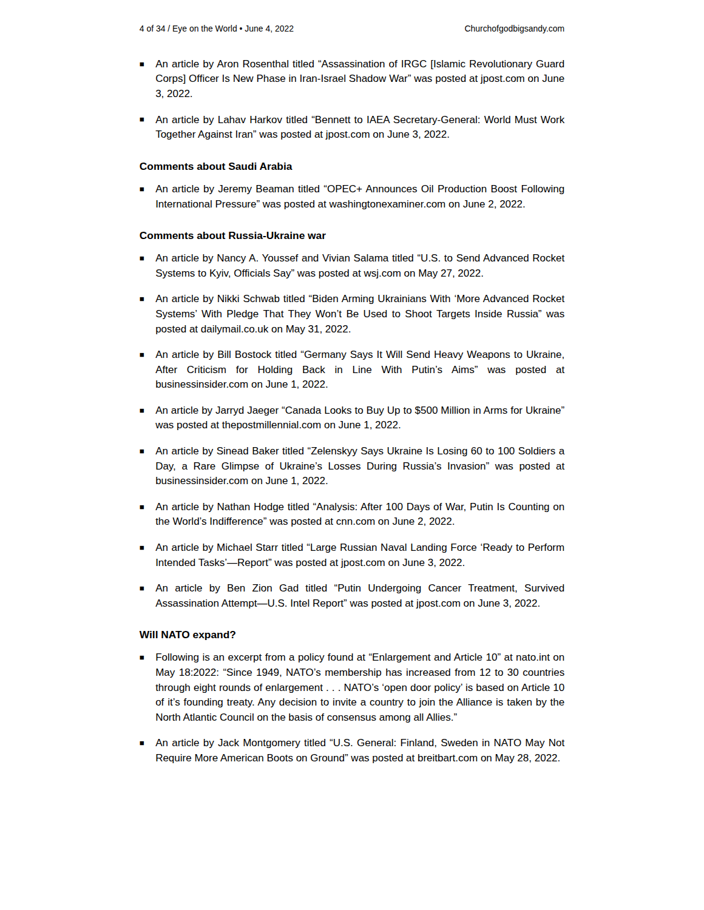4 of 34 / Eye on the World • June 4, 2022 Churchofgodbigsandy.com
An article by Aron Rosenthal titled “Assassination of IRGC [Islamic Revolutionary Guard Corps] Officer Is New Phase in Iran-Israel Shadow War” was posted at jpost.com on June 3, 2022.
An article by Lahav Harkov titled “Bennett to IAEA Secretary-General: World Must Work Together Against Iran” was posted at jpost.com on June 3, 2022.
Comments about Saudi Arabia
An article by Jeremy Beaman titled “OPEC+ Announces Oil Production Boost Following International Pressure” was posted at washingtonexaminer.com on June 2, 2022.
Comments about Russia-Ukraine war
An article by Nancy A. Youssef and Vivian Salama titled “U.S. to Send Advanced Rocket Systems to Kyiv, Officials Say” was posted at wsj.com on May 27, 2022.
An article by Nikki Schwab titled “Biden Arming Ukrainians With ‘More Advanced Rocket Systems’ With Pledge That They Won’t Be Used to Shoot Targets Inside Russia” was posted at dailymail.co.uk on May 31, 2022.
An article by Bill Bostock titled “Germany Says It Will Send Heavy Weapons to Ukraine, After Criticism for Holding Back in Line With Putin’s Aims” was posted at businessinsider.com on June 1, 2022.
An article by Jarryd Jaeger “Canada Looks to Buy Up to $500 Million in Arms for Ukraine” was posted at thepostmillennial.com on June 1, 2022.
An article by Sinead Baker titled “Zelenskyy Says Ukraine Is Losing 60 to 100 Soldiers a Day, a Rare Glimpse of Ukraine’s Losses During Russia’s Invasion” was posted at businessinsider.com on June 1, 2022.
An article by Nathan Hodge titled “Analysis: After 100 Days of War, Putin Is Counting on the World’s Indifference” was posted at cnn.com on June 2, 2022.
An article by Michael Starr titled “Large Russian Naval Landing Force ‘Ready to Perform Intended Tasks’—Report” was posted at jpost.com on June 3, 2022.
An article by Ben Zion Gad titled “Putin Undergoing Cancer Treatment, Survived Assassination Attempt—U.S. Intel Report” was posted at jpost.com on June 3, 2022.
Will NATO expand?
Following is an excerpt from a policy found at “Enlargement and Article 10” at nato.int on May 18:2022: “Since 1949, NATO’s membership has increased from 12 to 30 countries through eight rounds of enlargement . . . NATO’s ‘open door policy’ is based on Article 10 of it’s founding treaty. Any decision to invite a country to join the Alliance is taken by the North Atlantic Council on the basis of consensus among all Allies.”
An article by Jack Montgomery titled “U.S. General: Finland, Sweden in NATO May Not Require More American Boots on Ground” was posted at breitbart.com on May 28, 2022.